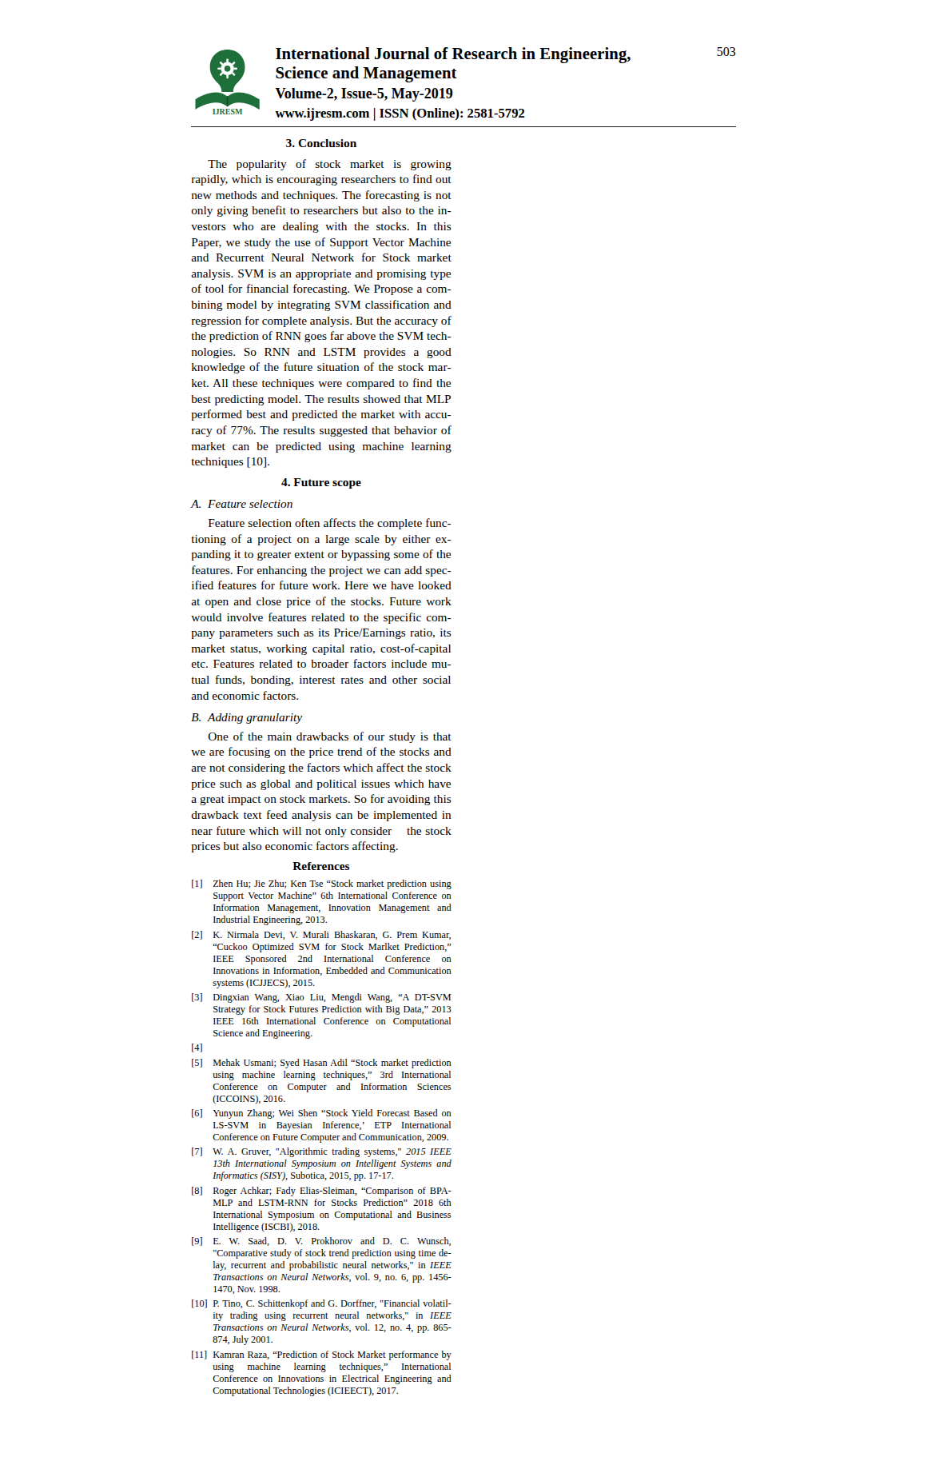IJRESM
International Journal of Research in Engineering, Science and Management
Volume-2, Issue-5, May-2019
www.ijresm.com | ISSN (Online): 2581-5792
503
3. Conclusion
The popularity of stock market is growing rapidly, which is encouraging researchers to find out new methods and techniques. The forecasting is not only giving benefit to researchers but also to the investors who are dealing with the stocks. In this Paper, we study the use of Support Vector Machine and Recurrent Neural Network for Stock market analysis. SVM is an appropriate and promising type of tool for financial forecasting. We Propose a combining model by integrating SVM classification and regression for complete analysis. But the accuracy of the prediction of RNN goes far above the SVM technologies. So RNN and LSTM provides a good knowledge of the future situation of the stock market. All these techniques were compared to find the best predicting model. The results showed that MLP performed best and predicted the market with accuracy of 77%. The results suggested that behavior of market can be predicted using machine learning techniques [10].
4. Future scope
A. Feature selection
Feature selection often affects the complete functioning of a project on a large scale by either expanding it to greater extent or bypassing some of the features. For enhancing the project we can add specified features for future work. Here we have looked at open and close price of the stocks. Future work would involve features related to the specific company parameters such as its Price/Earnings ratio, its market status, working capital ratio, cost-of-capital etc. Features related to broader factors include mutual funds, bonding, interest rates and other social and economic factors.
B. Adding granularity
One of the main drawbacks of our study is that we are focusing on the price trend of the stocks and are not considering the factors which affect the stock price such as global and political issues which have a great impact on stock markets. So for avoiding this drawback text feed analysis can be implemented in near future which will not only consider the stock prices but also economic factors affecting.
References
[1]
Zhen Hu; Jie Zhu; Ken Tse “Stock market prediction using Support Vector Machine” 6th International Conference on Information Management, Innovation Management and Industrial Engineering, 2013.
[2]
K. Nirmala Devi, V. Murali Bhaskaran, G. Prem Kumar, “Cuckoo Optimized SVM for Stock Marlket Prediction,” IEEE Sponsored 2nd International Conference on Innovations in Information, Embedded and Communication systems (ICJJECS), 2015.
[3]
Dingxian Wang, Xiao Liu, Mengdi Wang, “A DT-SVM Strategy for Stock Futures Prediction with Big Data,” 2013 IEEE 16th International Conference on Computational Science and Engineering.
[4]
[5]
Mehak Usmani; Syed Hasan Adil “Stock market prediction using machine learning techniques,” 3rd International Conference on Computer and Information Sciences (ICCOINS), 2016.
[6]
Yunyun Zhang; Wei Shen “Stock Yield Forecast Based on LS-SVM in Bayesian Inference,’ ETP International Conference on Future Computer and Communication, 2009.
[7]
W. A. Gruver, "Algorithmic trading systems," 2015 IEEE 13th International Symposium on Intelligent Systems and Informatics (SISY), Subotica, 2015, pp. 17-17.
[8]
Roger Achkar; Fady Elias-Sleiman, “Comparison of BPA-MLP and LSTM-RNN for Stocks Prediction” 2018 6th International Symposium on Computational and Business Intelligence (ISCBI), 2018.
[9]
E. W. Saad, D. V. Prokhorov and D. C. Wunsch, "Comparative study of stock trend prediction using time delay, recurrent and probabilistic neural networks," in IEEE Transactions on Neural Networks, vol. 9, no. 6, pp. 1456-1470, Nov. 1998.
[10]
P. Tino, C. Schittenkopf and G. Dorffner, "Financial volatility trading using recurrent neural networks," in IEEE Transactions on Neural Networks, vol. 12, no. 4, pp. 865-874, July 2001.
[11]
Kamran Raza, “Prediction of Stock Market performance by using machine learning techniques,” International Conference on Innovations in Electrical Engineering and Computational Technologies (ICIEECT), 2017.